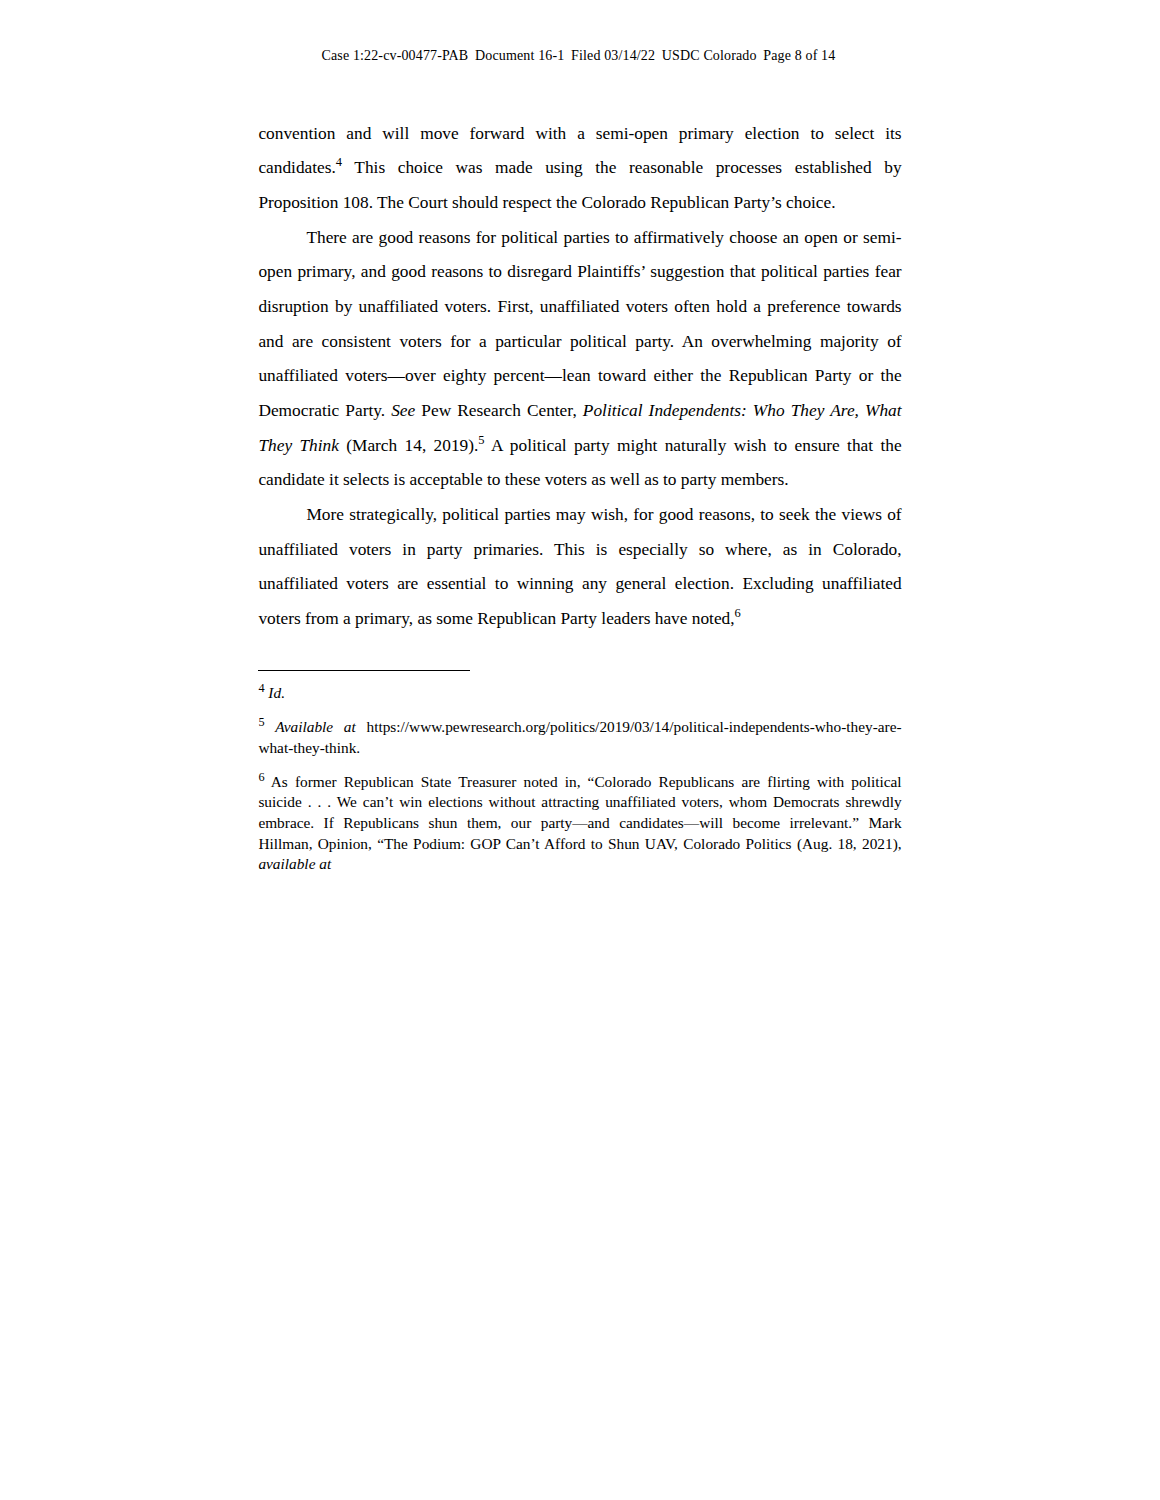Case 1:22-cv-00477-PAB Document 16-1 Filed 03/14/22 USDC Colorado Page 8 of 14
convention and will move forward with a semi-open primary election to select its candidates.4 This choice was made using the reasonable processes established by Proposition 108. The Court should respect the Colorado Republican Party’s choice.
There are good reasons for political parties to affirmatively choose an open or semi-open primary, and good reasons to disregard Plaintiffs’ suggestion that political parties fear disruption by unaffiliated voters. First, unaffiliated voters often hold a preference towards and are consistent voters for a particular political party. An overwhelming majority of unaffiliated voters—over eighty percent—lean toward either the Republican Party or the Democratic Party. See Pew Research Center, Political Independents: Who They Are, What They Think (March 14, 2019).5 A political party might naturally wish to ensure that the candidate it selects is acceptable to these voters as well as to party members.
More strategically, political parties may wish, for good reasons, to seek the views of unaffiliated voters in party primaries. This is especially so where, as in Colorado, unaffiliated voters are essential to winning any general election. Excluding unaffiliated voters from a primary, as some Republican Party leaders have noted,6
4 Id.
5 Available at https://www.pewresearch.org/politics/2019/03/14/political-independents-who-they-are-what-they-think.
6 As former Republican State Treasurer noted in, “Colorado Republicans are flirting with political suicide . . . We can’t win elections without attracting unaffiliated voters, whom Democrats shrewdly embrace. If Republicans shun them, our party—and candidates—will become irrelevant.” Mark Hillman, Opinion, “The Podium: GOP Can’t Afford to Shun UAV, Colorado Politics (Aug. 18, 2021), available at